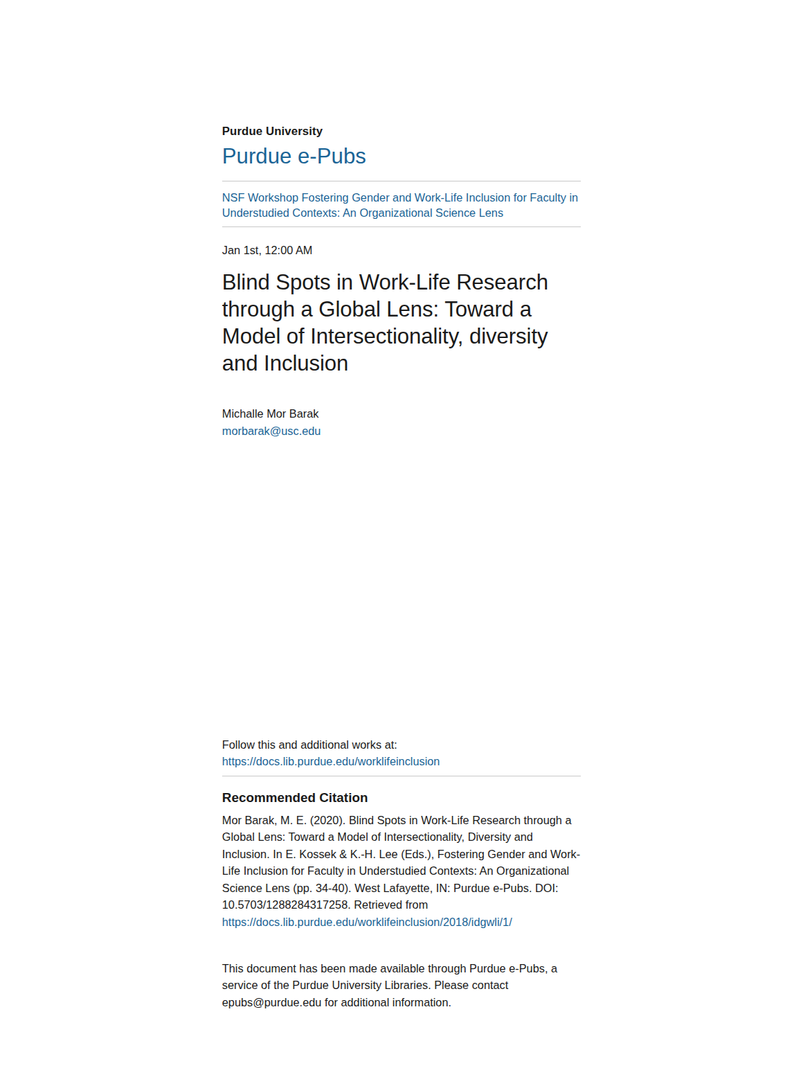Purdue University
Purdue e-Pubs
NSF Workshop Fostering Gender and Work-Life Inclusion for Faculty in Understudied Contexts: An Organizational Science Lens
Jan 1st, 12:00 AM
Blind Spots in Work-Life Research through a Global Lens: Toward a Model of Intersectionality, diversity and Inclusion
Michalle Mor Barak
morbarak@usc.edu
Follow this and additional works at: https://docs.lib.purdue.edu/worklifeinclusion
Recommended Citation
Mor Barak, M. E. (2020). Blind Spots in Work-Life Research through a Global Lens: Toward a Model of Intersectionality, Diversity and Inclusion. In E. Kossek & K.-H. Lee (Eds.), Fostering Gender and Work-Life Inclusion for Faculty in Understudied Contexts: An Organizational Science Lens (pp. 34-40). West Lafayette, IN: Purdue e-Pubs. DOI: 10.5703/1288284317258. Retrieved from https://docs.lib.purdue.edu/worklifeinclusion/2018/idgwli/1/
This document has been made available through Purdue e-Pubs, a service of the Purdue University Libraries. Please contact epubs@purdue.edu for additional information.